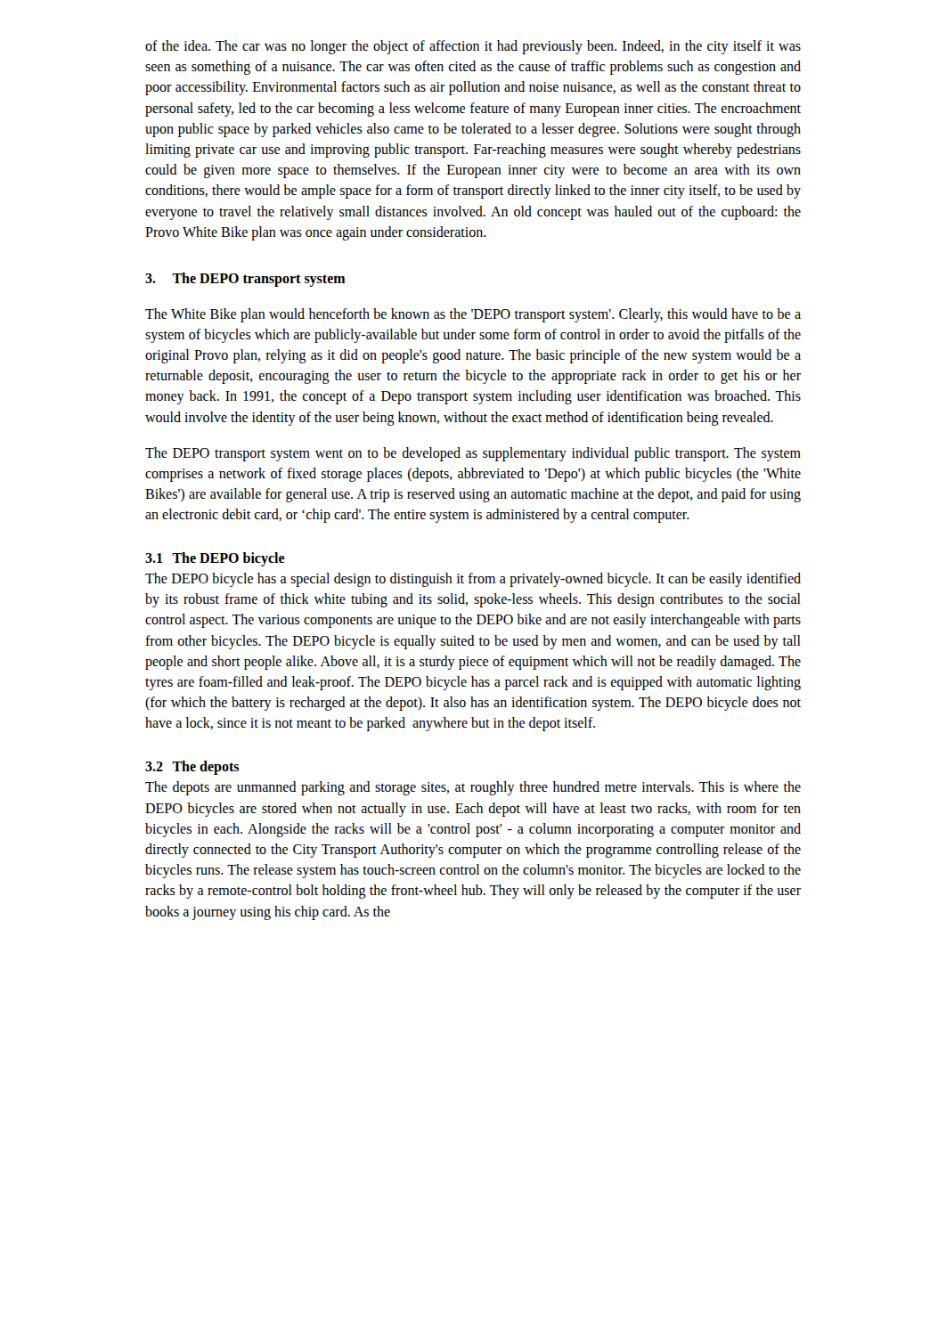of the idea. The car was no longer the object of affection it had previously been. Indeed, in the city itself it was seen as something of a nuisance. The car was often cited as the cause of traffic problems such as congestion and poor accessibility. Environmental factors such as air pollution and noise nuisance, as well as the constant threat to personal safety, led to the car becoming a less welcome feature of many European inner cities. The encroachment upon public space by parked vehicles also came to be tolerated to a lesser degree. Solutions were sought through limiting private car use and improving public transport. Far-reaching measures were sought whereby pedestrians could be given more space to themselves. If the European inner city were to become an area with its own conditions, there would be ample space for a form of transport directly linked to the inner city itself, to be used by everyone to travel the relatively small distances involved. An old concept was hauled out of the cupboard: the Provo White Bike plan was once again under consideration.
3. The DEPO transport system
The White Bike plan would henceforth be known as the 'DEPO transport system'. Clearly, this would have to be a system of bicycles which are publicly-available but under some form of control in order to avoid the pitfalls of the original Provo plan, relying as it did on people's good nature. The basic principle of the new system would be a returnable deposit, encouraging the user to return the bicycle to the appropriate rack in order to get his or her money back. In 1991, the concept of a Depo transport system including user identification was broached. This would involve the identity of the user being known, without the exact method of identification being revealed.
The DEPO transport system went on to be developed as supplementary individual public transport. The system comprises a network of fixed storage places (depots, abbreviated to 'Depo') at which public bicycles (the 'White Bikes') are available for general use. A trip is reserved using an automatic machine at the depot, and paid for using an electronic debit card, or ‘chip card'. The entire system is administered by a central computer.
3.1 The DEPO bicycle
The DEPO bicycle has a special design to distinguish it from a privately-owned bicycle. It can be easily identified by its robust frame of thick white tubing and its solid, spoke-less wheels. This design contributes to the social control aspect. The various components are unique to the DEPO bike and are not easily interchangeable with parts from other bicycles. The DEPO bicycle is equally suited to be used by men and women, and can be used by tall people and short people alike. Above all, it is a sturdy piece of equipment which will not be readily damaged. The tyres are foam-filled and leak-proof. The DEPO bicycle has a parcel rack and is equipped with automatic lighting (for which the battery is recharged at the depot). It also has an identification system. The DEPO bicycle does not have a lock, since it is not meant to be parked anywhere but in the depot itself.
3.2 The depots
The depots are unmanned parking and storage sites, at roughly three hundred metre intervals. This is where the DEPO bicycles are stored when not actually in use. Each depot will have at least two racks, with room for ten bicycles in each. Alongside the racks will be a 'control post' - a column incorporating a computer monitor and directly connected to the City Transport Authority's computer on which the programme controlling release of the bicycles runs. The release system has touch-screen control on the column's monitor. The bicycles are locked to the racks by a remote-control bolt holding the front-wheel hub. They will only be released by the computer if the user books a journey using his chip card. As the